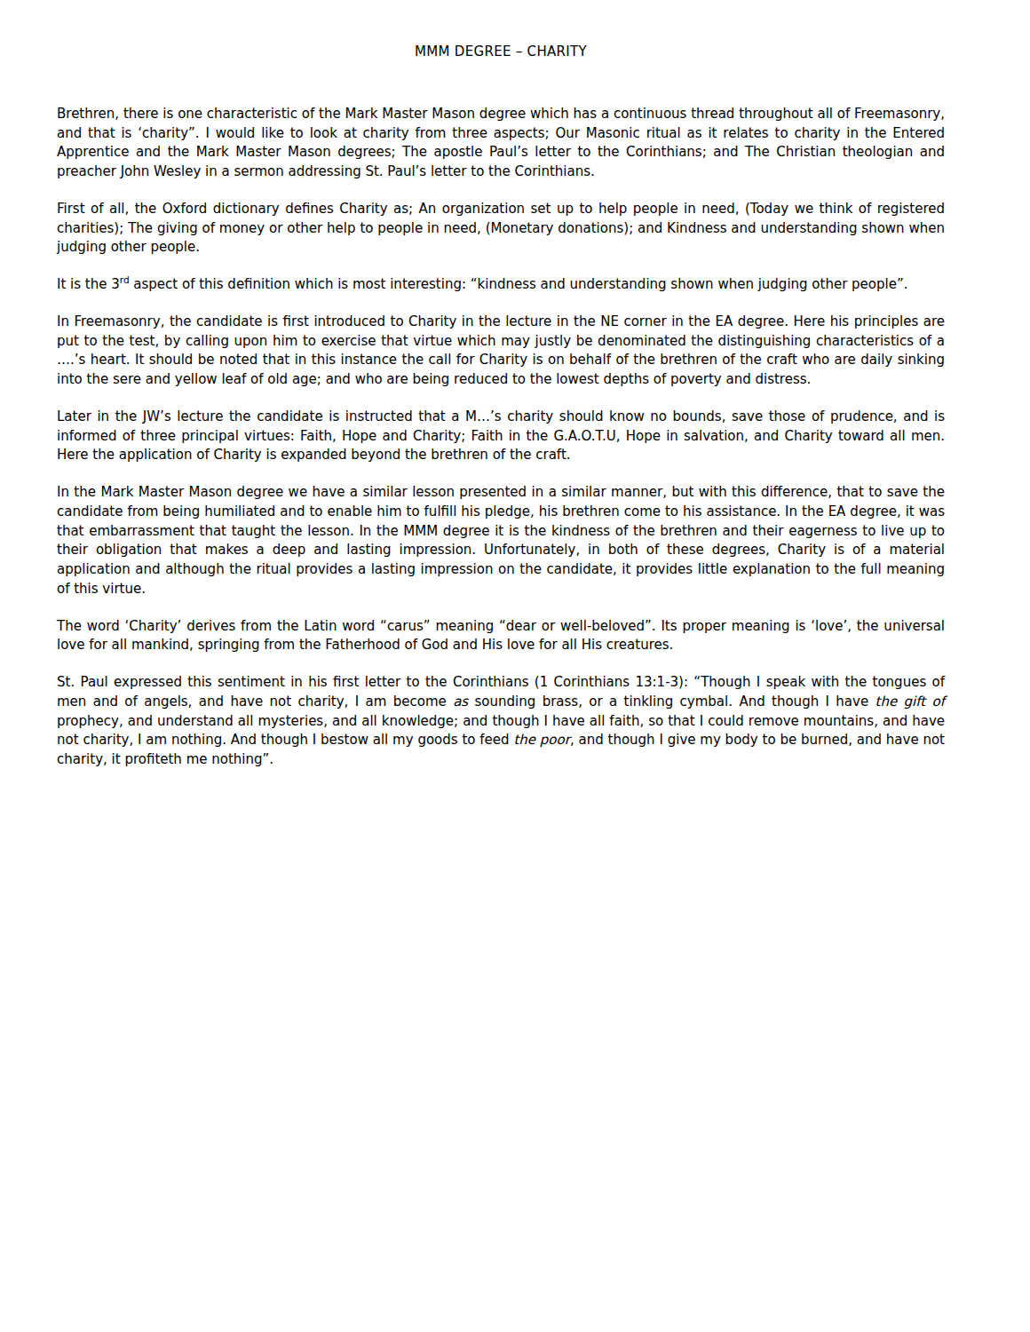MMM DEGREE – CHARITY
Brethren, there is one characteristic of the Mark Master Mason degree which has a continuous thread throughout all of Freemasonry, and that is ‘charity”. I would like to look at charity from three aspects; Our Masonic ritual as it relates to charity in the Entered Apprentice and the Mark Master Mason degrees; The apostle Paul’s letter to the Corinthians; and The Christian theologian and preacher John Wesley in a sermon addressing St. Paul’s letter to the Corinthians.
First of all, the Oxford dictionary defines Charity as; An organization set up to help people in need, (Today we think of registered charities); The giving of money or other help to people in need, (Monetary donations); and Kindness and understanding shown when judging other people.
It is the 3rd aspect of this definition which is most interesting: “kindness and understanding shown when judging other people”.
In Freemasonry, the candidate is first introduced to Charity in the lecture in the NE corner in the EA degree. Here his principles are put to the test, by calling upon him to exercise that virtue which may justly be denominated the distinguishing characteristics of a ….’s heart. It should be noted that in this instance the call for Charity is on behalf of the brethren of the craft who are daily sinking into the sere and yellow leaf of old age; and who are being reduced to the lowest depths of poverty and distress.
Later in the JW’s lecture the candidate is instructed that a M…’s charity should know no bounds, save those of prudence, and is informed of three principal virtues: Faith, Hope and Charity; Faith in the G.A.O.T.U, Hope in salvation, and Charity toward all men. Here the application of Charity is expanded beyond the brethren of the craft.
In the Mark Master Mason degree we have a similar lesson presented in a similar manner, but with this difference, that to save the candidate from being humiliated and to enable him to fulfill his pledge, his brethren come to his assistance. In the EA degree, it was that embarrassment that taught the lesson. In the MMM degree it is the kindness of the brethren and their eagerness to live up to their obligation that makes a deep and lasting impression. Unfortunately, in both of these degrees, Charity is of a material application and although the ritual provides a lasting impression on the candidate, it provides little explanation to the full meaning of this virtue.
The word ‘Charity’ derives from the Latin word “carus” meaning “dear or well-beloved”. Its proper meaning is ‘love’, the universal love for all mankind, springing from the Fatherhood of God and His love for all His creatures.
St. Paul expressed this sentiment in his first letter to the Corinthians (1 Corinthians 13:1-3): “Though I speak with the tongues of men and of angels, and have not charity, I am become as sounding brass, or a tinkling cymbal. And though I have the gift of prophecy, and understand all mysteries, and all knowledge; and though I have all faith, so that I could remove mountains, and have not charity, I am nothing. And though I bestow all my goods to feed the poor, and though I give my body to be burned, and have not charity, it profiteth me nothing”.